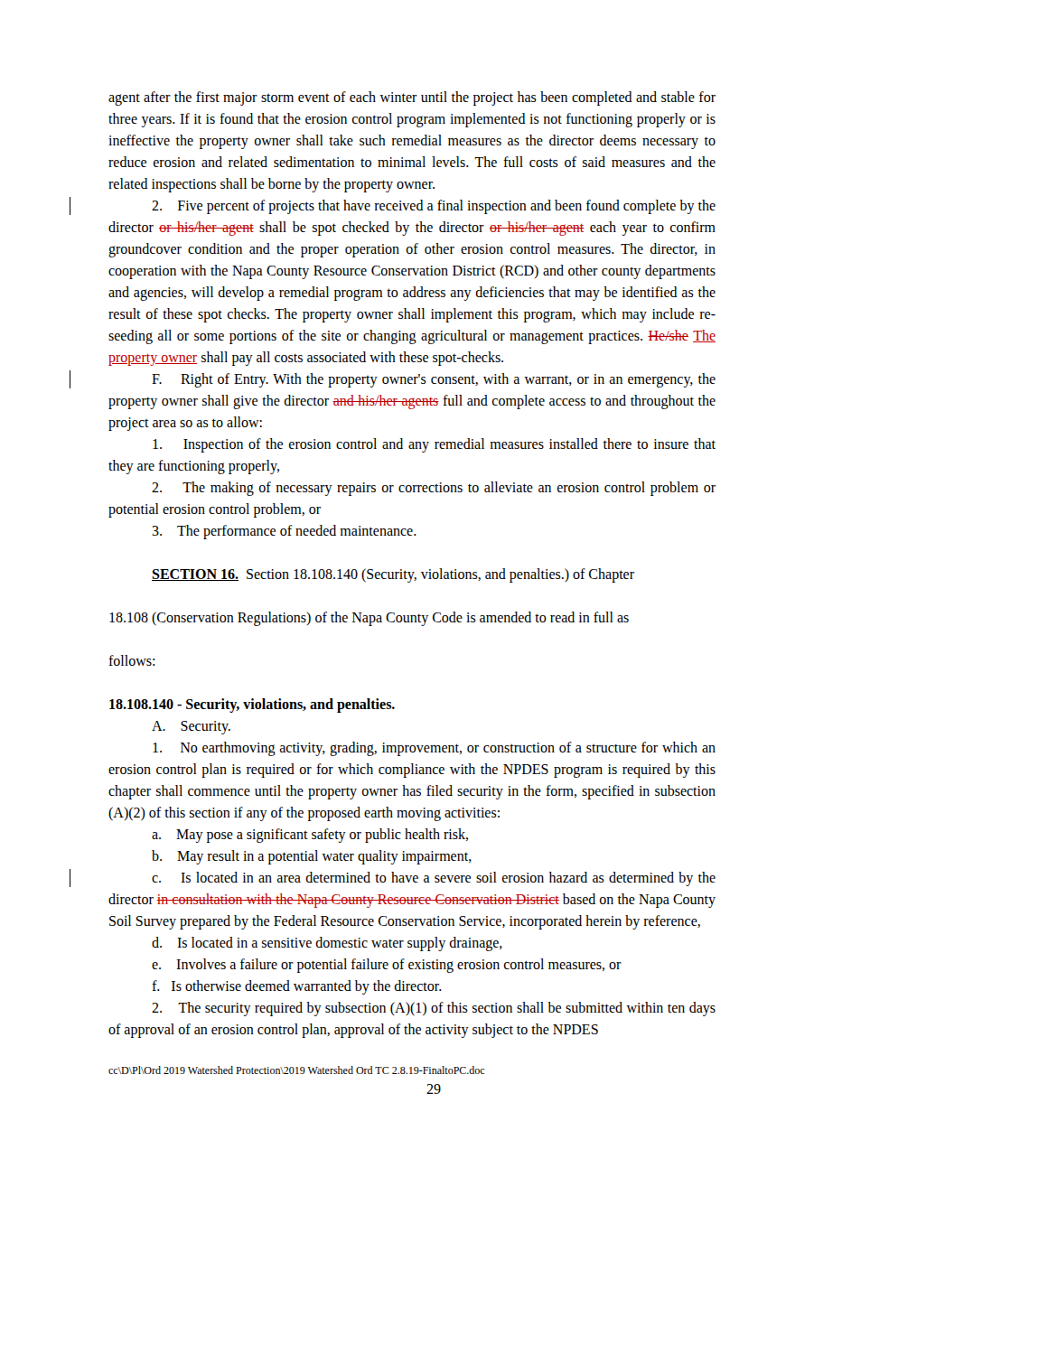agent after the first major storm event of each winter until the project has been completed and stable for three years. If it is found that the erosion control program implemented is not functioning properly or is ineffective the property owner shall take such remedial measures as the director deems necessary to reduce erosion and related sedimentation to minimal levels. The full costs of said measures and the related inspections shall be borne by the property owner.
2. Five percent of projects that have received a final inspection and been found complete by the director or his/her agent shall be spot checked by the director or his/her agent each year to confirm groundcover condition and the proper operation of other erosion control measures. The director, in cooperation with the Napa County Resource Conservation District (RCD) and other county departments and agencies, will develop a remedial program to address any deficiencies that may be identified as the result of these spot checks. The property owner shall implement this program, which may include re-seeding all or some portions of the site or changing agricultural or management practices. He/she The property owner shall pay all costs associated with these spot-checks.
F. Right of Entry. With the property owner's consent, with a warrant, or in an emergency, the property owner shall give the director and his/her agents full and complete access to and throughout the project area so as to allow:
1. Inspection of the erosion control and any remedial measures installed there to insure that they are functioning properly,
2. The making of necessary repairs or corrections to alleviate an erosion control problem or potential erosion control problem, or
3. The performance of needed maintenance.
SECTION 16. Section 18.108.140 (Security, violations, and penalties.) of Chapter
18.108 (Conservation Regulations) of the Napa County Code is amended to read in full as
follows:
18.108.140 - Security, violations, and penalties.
A. Security.
1. No earthmoving activity, grading, improvement, or construction of a structure for which an erosion control plan is required or for which compliance with the NPDES program is required by this chapter shall commence until the property owner has filed security in the form, specified in subsection (A)(2) of this section if any of the proposed earth moving activities:
a. May pose a significant safety or public health risk,
b. May result in a potential water quality impairment,
c. Is located in an area determined to have a severe soil erosion hazard as determined by the director in consultation with the Napa County Resource Conservation District based on the Napa County Soil Survey prepared by the Federal Resource Conservation Service, incorporated herein by reference,
d. Is located in a sensitive domestic water supply drainage,
e. Involves a failure or potential failure of existing erosion control measures, or
f. Is otherwise deemed warranted by the director.
2. The security required by subsection (A)(1) of this section shall be submitted within ten days of approval of an erosion control plan, approval of the activity subject to the NPDES
cc\D\Pl\Ord 2019 Watershed Protection\2019 Watershed Ord TC 2.8.19-FinaltoPC.doc
29